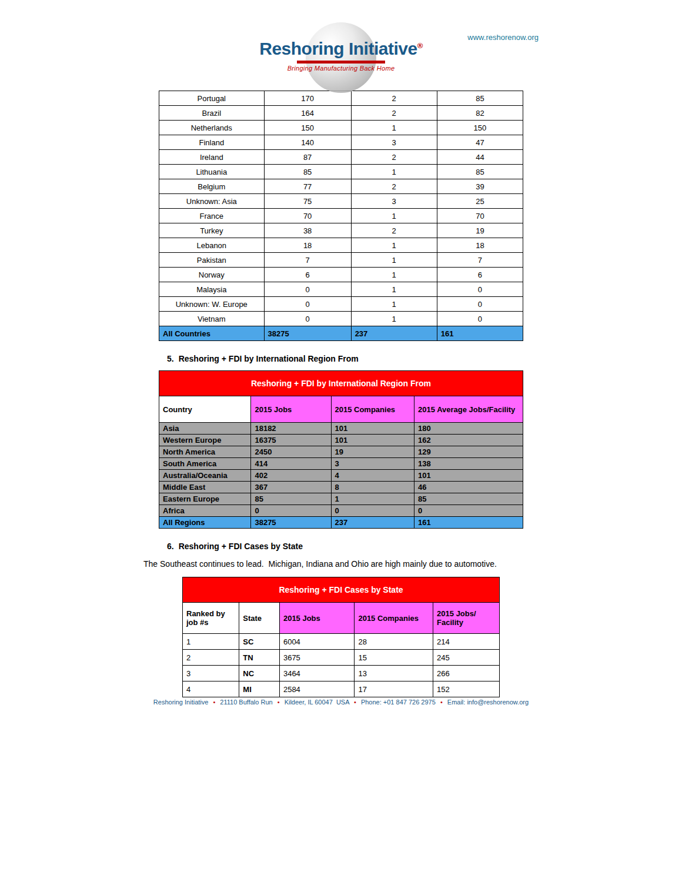Reshoring Initiative®
Bringing Manufacturing Back Home
www.reshorenow.org
| Portugal | 170 | 2 | 85 |
| Brazil | 164 | 2 | 82 |
| Netherlands | 150 | 1 | 150 |
| Finland | 140 | 3 | 47 |
| Ireland | 87 | 2 | 44 |
| Lithuania | 85 | 1 | 85 |
| Belgium | 77 | 2 | 39 |
| Unknown: Asia | 75 | 3 | 25 |
| France | 70 | 1 | 70 |
| Turkey | 38 | 2 | 19 |
| Lebanon | 18 | 1 | 18 |
| Pakistan | 7 | 1 | 7 |
| Norway | 6 | 1 | 6 |
| Malaysia | 0 | 1 | 0 |
| Unknown: W. Europe | 0 | 1 | 0 |
| Vietnam | 0 | 1 | 0 |
| All Countries | 38275 | 237 | 161 |
5. Reshoring + FDI by International Region From
| Reshoring + FDI by International Region From |
| Country | 2015 Jobs | 2015 Companies | 2015 Average Jobs/Facility |
| Asia | 18182 | 101 | 180 |
| Western Europe | 16375 | 101 | 162 |
| North America | 2450 | 19 | 129 |
| South America | 414 | 3 | 138 |
| Australia/Oceania | 402 | 4 | 101 |
| Middle East | 367 | 8 | 46 |
| Eastern Europe | 85 | 1 | 85 |
| Africa | 0 | 0 | 0 |
| All Regions | 38275 | 237 | 161 |
6. Reshoring + FDI Cases by State
The Southeast continues to lead. Michigan, Indiana and Ohio are high mainly due to automotive.
| Reshoring + FDI Cases by State |
| Ranked by job #s | State | 2015 Jobs | 2015 Companies | 2015 Jobs/ Facility |
| 1 | SC | 6004 | 28 | 214 |
| 2 | TN | 3675 | 15 | 245 |
| 3 | NC | 3464 | 13 | 266 |
| 4 | MI | 2584 | 17 | 152 |
Reshoring Initiative • 21110 Buffalo Run • Kildeer, IL 60047 USA • Phone: +01 847 726 2975 • Email: info@reshorenow.org